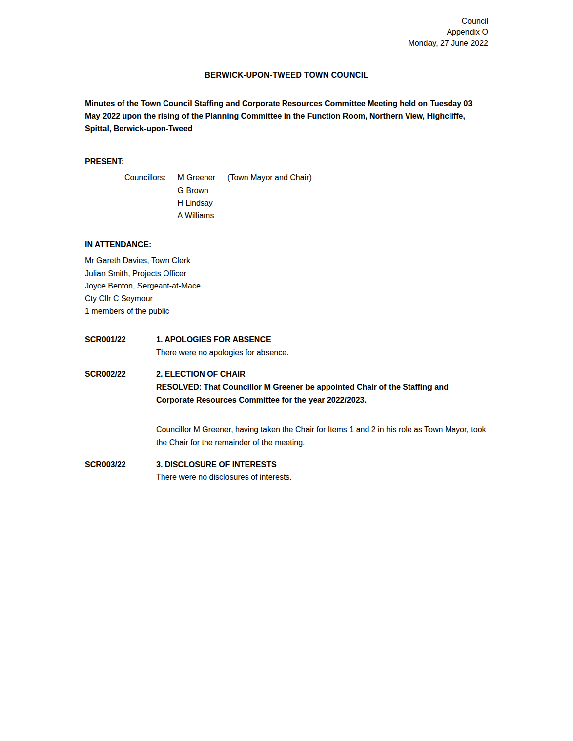Council
Appendix O
Monday, 27 June 2022
BERWICK-UPON-TWEED TOWN COUNCIL
Minutes of the Town Council Staffing and Corporate Resources Committee Meeting held on Tuesday 03 May 2022 upon the rising of the Planning Committee in the Function Room, Northern View, Highcliffe, Spittal, Berwick-upon-Tweed
PRESENT:
| Councillors: | M Greener | (Town Mayor and Chair) |
| | G Brown | |
| | H Lindsay | |
| | A Williams | |
IN ATTENDANCE:
Mr Gareth Davies, Town Clerk
Julian Smith, Projects Officer
Joyce Benton, Sergeant-at-Mace
Cty Cllr C Seymour
1 members of the public
| SCR001/22 | 1. APOLOGIES FOR ABSENCE There were no apologies for absence. |
| SCR002/22 | 2. ELECTION OF CHAIR RESOLVED: That Councillor M Greener be appointed Chair of the Staffing and Corporate Resources Committee for the year 2022/2023. Councillor M Greener, having taken the Chair for Items 1 and 2 in his role as Town Mayor, took the Chair for the remainder of the meeting. |
| SCR003/22 | 3. DISCLOSURE OF INTERESTS There were no disclosures of interests. |